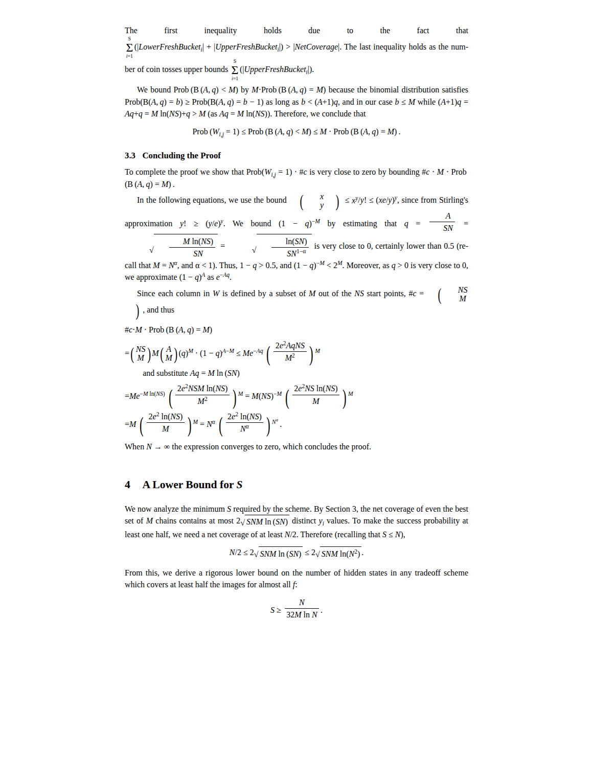The first inequality holds due to the fact that SΣi=1(|LowerFreshBucketi| + |UpperFreshBucketi|) > |NetCoverage|. The last inequality holds as the number of coin tosses upper bounds SΣi=1(|UpperFreshBucketi|).
We bound Prob (B (A, q) < M) by M·Prob (B (A, q) = M) because the binomial distribution satisfies Prob(B(A, q) = b) ≥ Prob(B(A, q) = b − 1) as long as b < (A+1)q, and in our case b ≤ M while (A+1)q = Aq+q = M ln(NS)+q > M (as Aq = M ln(NS)). Therefore, we conclude that
Prob (Wi,j = 1) ≤ Prob (B (A, q) < M) ≤ M · Prob (B (A, q) = M) .
3.3 Concluding the Proof
To complete the proof we show that Prob(Wi,j = 1) · #c is very close to zero by bounding #c · M · Prob (B (A, q) = M) .
In the following equations, we use the bound (xy) ≤ xy/y! ≤ (xe/y)y, since from Stirling's approximation y! ≥ (y/e)y. We bound (1 − q)−M by estimating that q = ASN = √M ln(NS) SN = √ln(SN) SN1−α is very close to 0, certainly lower than 0.5 (recall that M = Nα, and α < 1). Thus, 1 − q > 0.5, and (1 − q)−M < 2M. Moreover, as q > 0 is very close to 0, we approximate (1 − q)A as e−Aq.
Since each column in W is defined by a subset of M out of the NS start points, #c = (NS M), and thus
#c·M · Prob (B (A, q) = M) =(NS M) M(AM)(q)M · (1 − q)A−M ≤ Me−Aq (2e2AqNS M2)M and substitute Aq = M ln (SN) =Me−M ln(NS) (2e2NSM ln(NS) M2)M = M(NS)−M (2e2NS ln(NS) M)M =M (2e2 ln(NS) M)M = Nα (2e2 ln(NS) Nα)Nα .
When N → ∞ the expression converges to zero, which concludes the proof.
4 A Lower Bound for S
We now analyze the minimum S required by the scheme. By Section 3, the net coverage of even the best set of M chains contains at most 2√SNM ln (SN) distinct yi values. To make the success probability at least one half, we need a net coverage of at least N/2. Therefore (recalling that S ≤ N),
N/2 ≤ 2√SNM ln (SN) ≤ 2√SNM ln(N2).
From this, we derive a rigorous lower bound on the number of hidden states in any tradeoff scheme which covers at least half the images for almost all f:
S ≥ N 32M ln N.